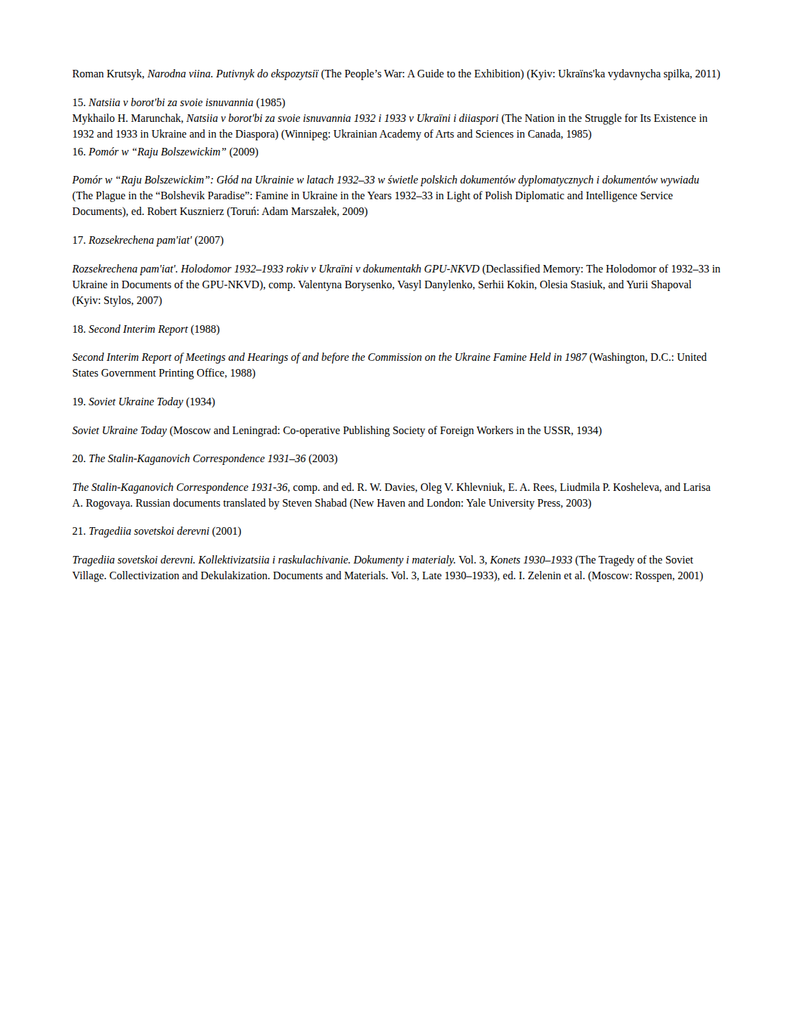Roman Krutsyk, Narodna viina. Putivnyk do ekspozytsiï (The People’s War: A Guide to the Exhibition) (Kyiv: Ukraïns'ka vydavnycha spilka, 2011)
15. Natsiia v borot'bi za svoie isnuvannia (1985)
Mykhailo H. Marunchak, Natsiia v borot'bi za svoie isnuvannia 1932 i 1933 v Ukraïni i diiaspori (The Nation in the Struggle for Its Existence in 1932 and 1933 in Ukraine and in the Diaspora) (Winnipeg: Ukrainian Academy of Arts and Sciences in Canada, 1985)
16. Pomór w “Raju Bolszewickim” (2009)
Pomór w “Raju Bolszewickim”: Głód na Ukrainie w latach 1932–33 w świetle polskich dokumentów dyplomatycznych i dokumentów wywiadu (The Plague in the “Bolshevik Paradise”: Famine in Ukraine in the Years 1932–33 in Light of Polish Diplomatic and Intelligence Service Documents), ed. Robert Kusznierz (Toruń: Adam Marszałek, 2009)
17. Rozsekrechena pam'iat' (2007)
Rozsekrechena pam'iat'. Holodomor 1932–1933 rokiv v Ukraïni v dokumentakh GPU-NKVD (Declassified Memory: The Holodomor of 1932–33 in Ukraine in Documents of the GPU-NKVD), comp. Valentyna Borysenko, Vasyl Danylenko, Serhii Kokin, Olesia Stasiuk, and Yurii Shapoval (Kyiv: Stylos, 2007)
18. Second Interim Report (1988)
Second Interim Report of Meetings and Hearings of and before the Commission on the Ukraine Famine Held in 1987 (Washington, D.C.: United States Government Printing Office, 1988)
19. Soviet Ukraine Today (1934)
Soviet Ukraine Today (Moscow and Leningrad: Co-operative Publishing Society of Foreign Workers in the USSR, 1934)
20. The Stalin-Kaganovich Correspondence 1931–36 (2003)
The Stalin-Kaganovich Correspondence 1931-36, comp. and ed. R. W. Davies, Oleg V. Khlevniuk, E. A. Rees, Liudmila P. Kosheleva, and Larisa A. Rogovaya. Russian documents translated by Steven Shabad (New Haven and London: Yale University Press, 2003)
21. Tragediia sovetskoi derevni (2001)
Tragediia sovetskoi derevni. Kollektivizatsiia i raskulachivanie. Dokumenty i materialy. Vol. 3, Konets 1930–1933 (The Tragedy of the Soviet Village. Collectivization and Dekulakization. Documents and Materials. Vol. 3, Late 1930–1933), ed. I. Zelenin et al. (Moscow: Rosspen, 2001)